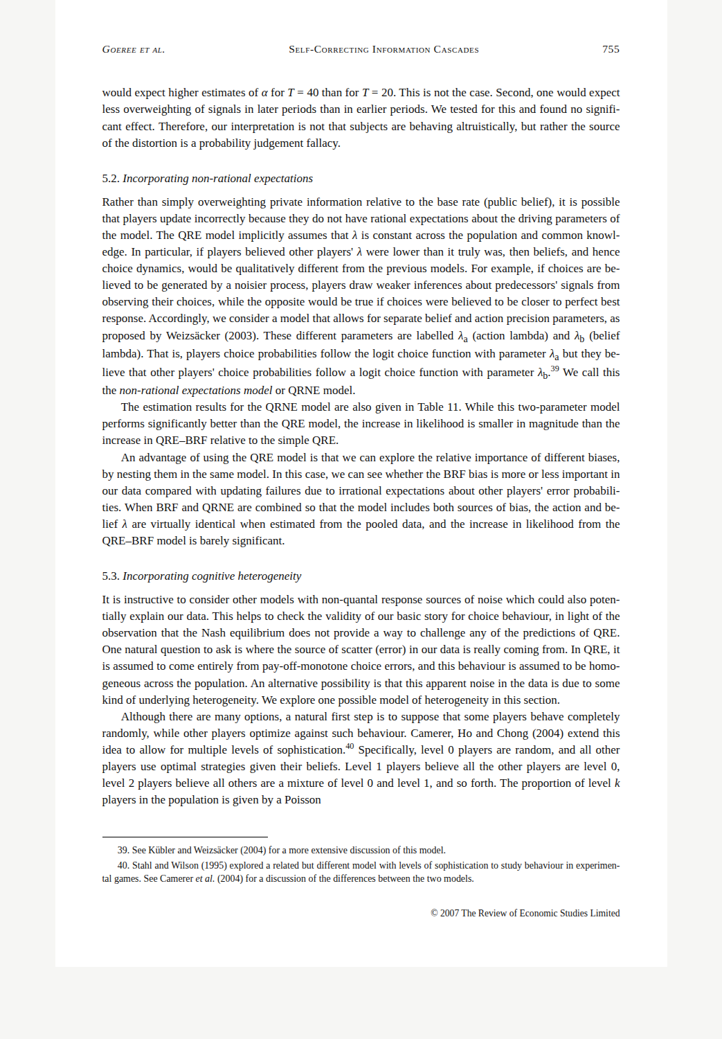Goeree et al. Self-Correcting Information Cascades 755
would expect higher estimates of α for T = 40 than for T = 20. This is not the case. Second, one would expect less overweighting of signals in later periods than in earlier periods. We tested for this and found no significant effect. Therefore, our interpretation is not that subjects are behaving altruistically, but rather the source of the distortion is a probability judgement fallacy.
5.2. Incorporating non-rational expectations
Rather than simply overweighting private information relative to the base rate (public belief), it is possible that players update incorrectly because they do not have rational expectations about the driving parameters of the model. The QRE model implicitly assumes that λ is constant across the population and common knowledge. In particular, if players believed other players' λ were lower than it truly was, then beliefs, and hence choice dynamics, would be qualitatively different from the previous models. For example, if choices are believed to be generated by a noisier process, players draw weaker inferences about predecessors' signals from observing their choices, while the opposite would be true if choices were believed to be closer to perfect best response. Accordingly, we consider a model that allows for separate belief and action precision parameters, as proposed by Weizsäcker (2003). These different parameters are labelled λa (action lambda) and λb (belief lambda). That is, players choice probabilities follow the logit choice function with parameter λa but they believe that other players' choice probabilities follow a logit choice function with parameter λb.39 We call this the non-rational expectations model or QRNE model.
The estimation results for the QRNE model are also given in Table 11. While this two-parameter model performs significantly better than the QRE model, the increase in likelihood is smaller in magnitude than the increase in QRE–BRF relative to the simple QRE.
An advantage of using the QRE model is that we can explore the relative importance of different biases, by nesting them in the same model. In this case, we can see whether the BRF bias is more or less important in our data compared with updating failures due to irrational expectations about other players' error probabilities. When BRF and QRNE are combined so that the model includes both sources of bias, the action and belief λ are virtually identical when estimated from the pooled data, and the increase in likelihood from the QRE–BRF model is barely significant.
5.3. Incorporating cognitive heterogeneity
It is instructive to consider other models with non-quantal response sources of noise which could also potentially explain our data. This helps to check the validity of our basic story for choice behaviour, in light of the observation that the Nash equilibrium does not provide a way to challenge any of the predictions of QRE. One natural question to ask is where the source of scatter (error) in our data is really coming from. In QRE, it is assumed to come entirely from pay-off-monotone choice errors, and this behaviour is assumed to be homogeneous across the population. An alternative possibility is that this apparent noise in the data is due to some kind of underlying heterogeneity. We explore one possible model of heterogeneity in this section.
Although there are many options, a natural first step is to suppose that some players behave completely randomly, while other players optimize against such behaviour. Camerer, Ho and Chong (2004) extend this idea to allow for multiple levels of sophistication.40 Specifically, level 0 players are random, and all other players use optimal strategies given their beliefs. Level 1 players believe all the other players are level 0, level 2 players believe all others are a mixture of level 0 and level 1, and so forth. The proportion of level k players in the population is given by a Poisson
39. See Kübler and Weizsäcker (2004) for a more extensive discussion of this model.
40. Stahl and Wilson (1995) explored a related but different model with levels of sophistication to study behaviour in experimental games. See Camerer et al. (2004) for a discussion of the differences between the two models.
© 2007 The Review of Economic Studies Limited